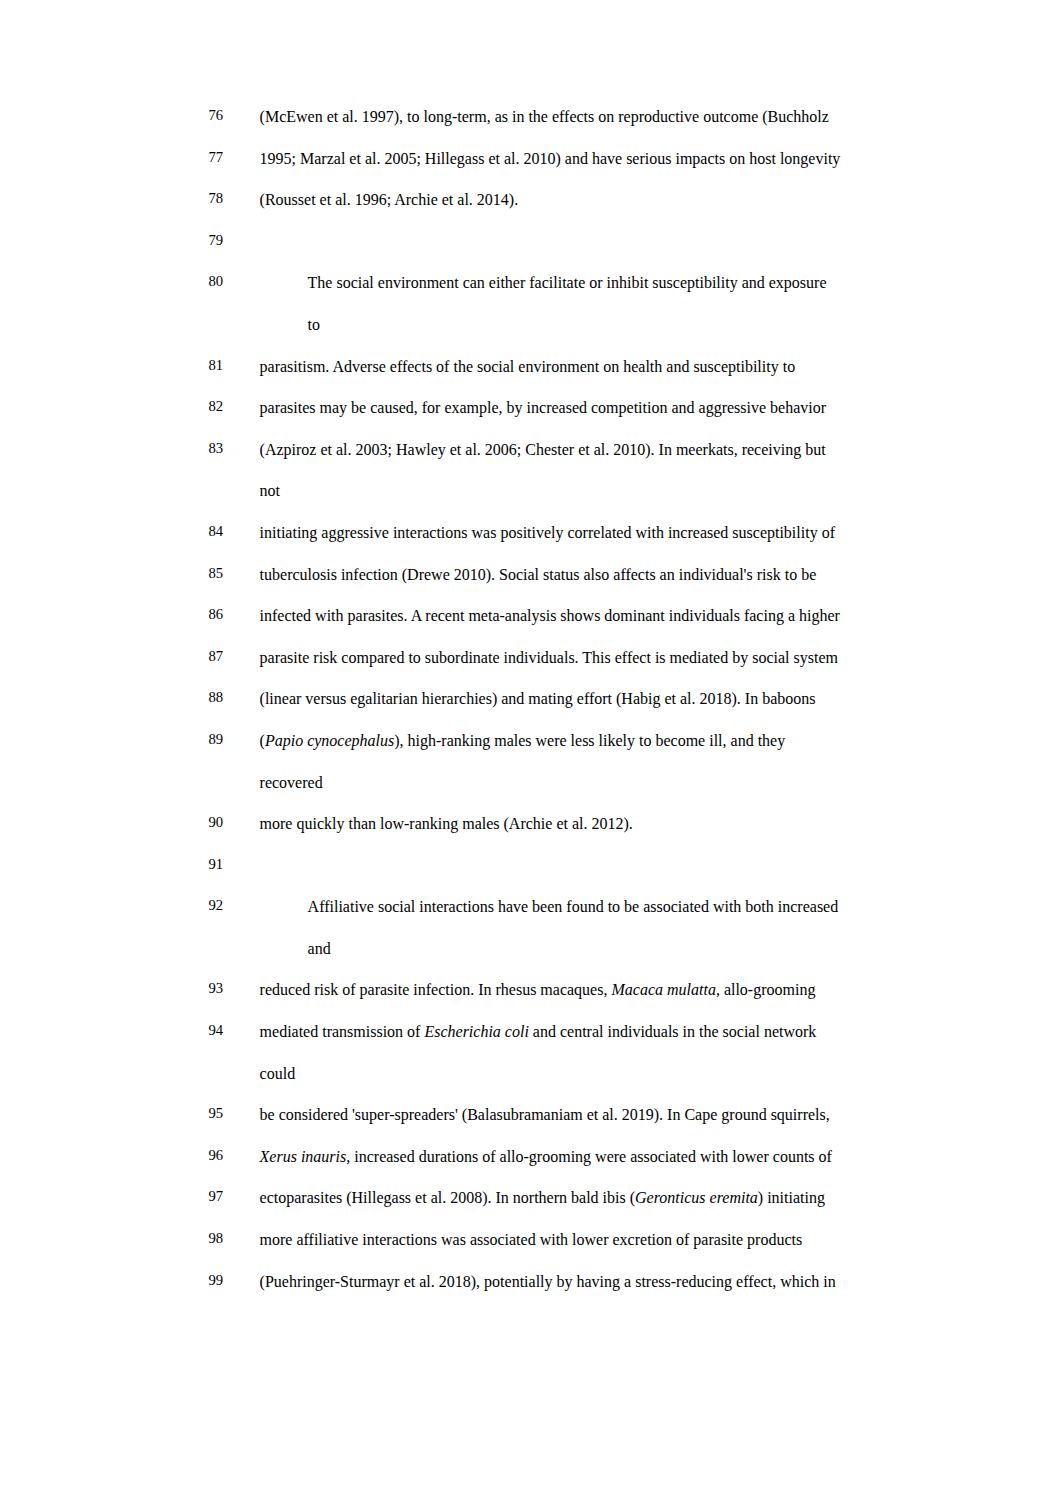(McEwen et al. 1997), to long-term, as in the effects on reproductive outcome (Buchholz
1995; Marzal et al. 2005; Hillegass et al. 2010) and have serious impacts on host longevity
(Rousset et al. 1996; Archie et al. 2014).
The social environment can either facilitate or inhibit susceptibility and exposure to
parasitism. Adverse effects of the social environment on health and susceptibility to
parasites may be caused, for example, by increased competition and aggressive behavior
(Azpiroz et al. 2003; Hawley et al. 2006; Chester et al. 2010). In meerkats, receiving but not
initiating aggressive interactions was positively correlated with increased susceptibility of
tuberculosis infection (Drewe 2010). Social status also affects an individual's risk to be
infected with parasites. A recent meta-analysis shows dominant individuals facing a higher
parasite risk compared to subordinate individuals. This effect is mediated by social system
(linear versus egalitarian hierarchies) and mating effort (Habig et al. 2018). In baboons
(Papio cynocephalus), high-ranking males were less likely to become ill, and they recovered
more quickly than low-ranking males (Archie et al. 2012).
Affiliative social interactions have been found to be associated with both increased and
reduced risk of parasite infection. In rhesus macaques, Macaca mulatta, allo-grooming
mediated transmission of Escherichia coli and central individuals in the social network could
be considered 'super-spreaders' (Balasubramaniam et al. 2019). In Cape ground squirrels,
Xerus inauris, increased durations of allo-grooming were associated with lower counts of
ectoparasites (Hillegass et al. 2008). In northern bald ibis (Geronticus eremita) initiating
more affiliative interactions was associated with lower excretion of parasite products
(Puehringer-Sturmayr et al. 2018), potentially by having a stress-reducing effect, which in